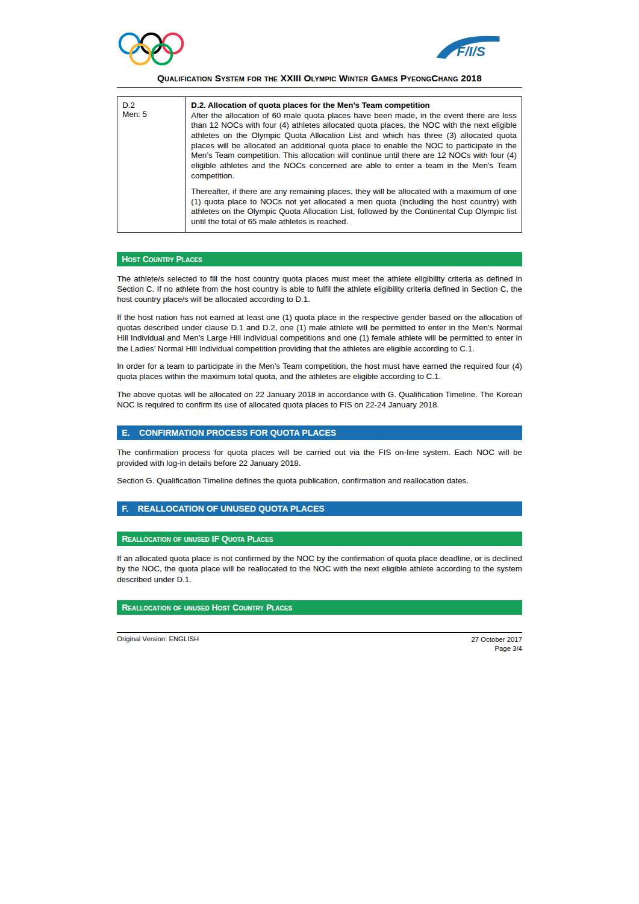F/I/S
Qualification System for the XXIII Olympic Winter Games PyeongChang 2018
| D.2 Men: 5 | D.2. Allocation of quota places for the Men’s Team competition After the allocation of 60 male quota places have been made, in the event there are less than 12 NOCs with four (4) athletes allocated quota places, the NOC with the next eligible athletes on the Olympic Quota Allocation List and which has three (3) allocated quota places will be allocated an additional quota place to enable the NOC to participate in the Men’s Team competition. This allocation will continue until there are 12 NOCs with four (4) eligible athletes and the NOCs concerned are able to enter a team in the Men’s Team competition. Thereafter, if there are any remaining places, they will be allocated with a maximum of one (1) quota place to NOCs not yet allocated a men quota (including the host country) with athletes on the Olympic Quota Allocation List, followed by the Continental Cup Olympic list until the total of 65 male athletes is reached. |
Host Country Places
The athlete/s selected to fill the host country quota places must meet the athlete eligibility criteria as defined in Section C. If no athlete from the host country is able to fulfil the athlete eligibility criteria defined in Section C, the host country place/s will be allocated according to D.1.
If the host nation has not earned at least one (1) quota place in the respective gender based on the allocation of quotas described under clause D.1 and D.2, one (1) male athlete will be permitted to enter in the Men’s Normal Hill Individual and Men’s Large Hill Individual competitions and one (1) female athlete will be permitted to enter in the Ladies’ Normal Hill Individual competition providing that the athletes are eligible according to C.1.
In order for a team to participate in the Men’s Team competition, the host must have earned the required four (4) quota places within the maximum total quota, and the athletes are eligible according to C.1.
The above quotas will be allocated on 22 January 2018 in accordance with G. Qualification Timeline. The Korean NOC is required to confirm its use of allocated quota places to FIS on 22-24 January 2018.
E. CONFIRMATION PROCESS FOR QUOTA PLACES
The confirmation process for quota places will be carried out via the FIS on-line system. Each NOC will be provided with log-in details before 22 January 2018.
Section G. Qualification Timeline defines the quota publication, confirmation and reallocation dates.
F. REALLOCATION OF UNUSED QUOTA PLACES
Reallocation of unused IF Quota Places
If an allocated quota place is not confirmed by the NOC by the confirmation of quota place deadline, or is declined by the NOC, the quota place will be reallocated to the NOC with the next eligible athlete according to the system described under D.1.
Reallocation of unused Host Country Places
Original Version: ENGLISH
27 October 2017
Page 3/4